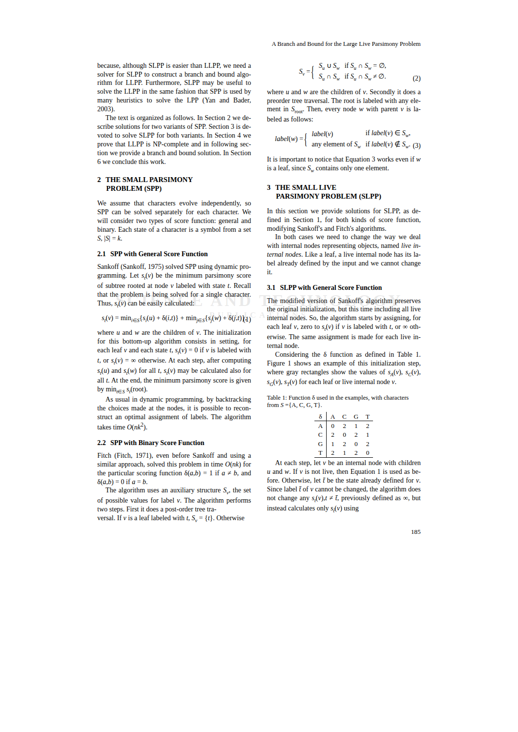A Branch and Bound for the Large Live Parsimony Problem
SCIENCE AND TECHNOLOGYPUBLICATIONS
because, although SLPP is easier than LLPP, we need a solver for SLPP to construct a branch and bound algorithm for LLPP. Furthermore, SLPP may be useful to solve the LLPP in the same fashion that SPP is used by many heuristics to solve the LPP (Yan and Bader, 2003).
The text is organized as follows. In Section 2 we describe solutions for two variants of SPP. Section 3 is devoted to solve SLPP for both variants. In Section 4 we prove that LLPP is NP-complete and in following section we provide a branch and bound solution. In Section 6 we conclude this work.
2 THE SMALL PARSIMONY
PROBLEM (SPP)
We assume that characters evolve independently, so SPP can be solved separately for each character. We will consider two types of score function: general and binary. Each state of a character is a symbol from a set S, |S| = k.
2.1 SPP with General Score Function
Sankoff (Sankoff, 1975) solved SPP using dynamic programming. Let st(v) be the minimum parsimony score of subtree rooted at node v labeled with state t. Recall that the problem is being solved for a single character. Thus, st(v) can be easily calculated:
st(v) = mini∈S{si(u) + δ(i,t)} + minj∈S{sj(w) + δ(j,t)}, (1)
where u and w are the children of v. The initialization for this bottom-up algorithm consists in setting, for each leaf v and each state t, st(v) = 0 if v is labeled with t, or st(v) = ∞ otherwise. At each step, after computing st(u) and st(w) for all t, st(v) may be calculated also for all t. At the end, the minimum parsimony score is given by mint∈S st(root).
As usual in dynamic programming, by backtracking the choices made at the nodes, it is possible to reconstruct an optimal assignment of labels. The algorithm takes time O(nk2).
2.2 SPP with Binary Score Function
Fitch (Fitch, 1971), even before Sankoff and using a similar approach, solved this problem in time O(nk) for the particular scoring function δ(a,b) = 1 if a ≠ b, and δ(a,b) = 0 if a = b.
The algorithm uses an auxiliary structure Sv, the set of possible values for label v. The algorithm performs two steps. First it does a post-order tree tra-
versal. If v is a leaf labeled with t, Sv = {t}. Otherwise
Sv = {
| S u ∪ S w | if S u ∩ S w = ∅, |
| S u ∩ S w | if S u ∩ S w ≠ ∅. |
(2)
where u and w are the children of v. Secondly it does a preorder tree traversal. The root is labeled with any element in Sroot. Then, every node w with parent v is labeled as follows:
label(w) = {
| label ( v ) | if label ( v ) ∈ S w , |
| any element of S w | if label ( v ) ∉ S w . |
(3)
It is important to notice that Equation 3 works even if w is a leaf, since Sw contains only one element.
3 THE SMALL LIVE
PARSIMONY PROBLEM (SLPP)
In this section we provide solutions for SLPP, as defined in Section 1, for both kinds of score function, modifying Sankoff's and Fitch's algorithms.
In both cases we need to change the way we deal with internal nodes representing objects, named live internal nodes. Like a leaf, a live internal node has its label already defined by the input and we cannot change it.
3.1 SLPP with General Score Function
The modified version of Sankoff's algorithm preserves the original initialization, but this time including all live internal nodes. So, the algorithm starts by assigning, for each leaf v, zero to st(v) if v is labeled with t, or ∞ otherwise. The same assignment is made for each live internal node.
Considering the δ function as defined in Table 1. Figure 1 shows an example of this initialization step, where gray rectangles show the values of sA(v), sC(v), sG(v), sT(v) for each leaf or live internal node v.
Table 1: Function δ used in the examples, with characters from S ={A, C, G, T}.
| δ | A | C | G | T |
| --- | --- | --- | --- | --- |
| A | 0 | 2 | 1 | 2 |
| C | 2 | 0 | 2 | 1 |
| G | 1 | 2 | 0 | 2 |
| T | 2 | 1 | 2 | 0 |
At each step, let v be an internal node with children u and w. If v is not live, then Equation 1 is used as before. Otherwise, let t̄ be the state already defined for v. Since label t̄ of v cannot be changed, the algorithm does not change any st(v),t ≠ t̄, previously defined as ∞, but instead calculates only st̄(v) using
185